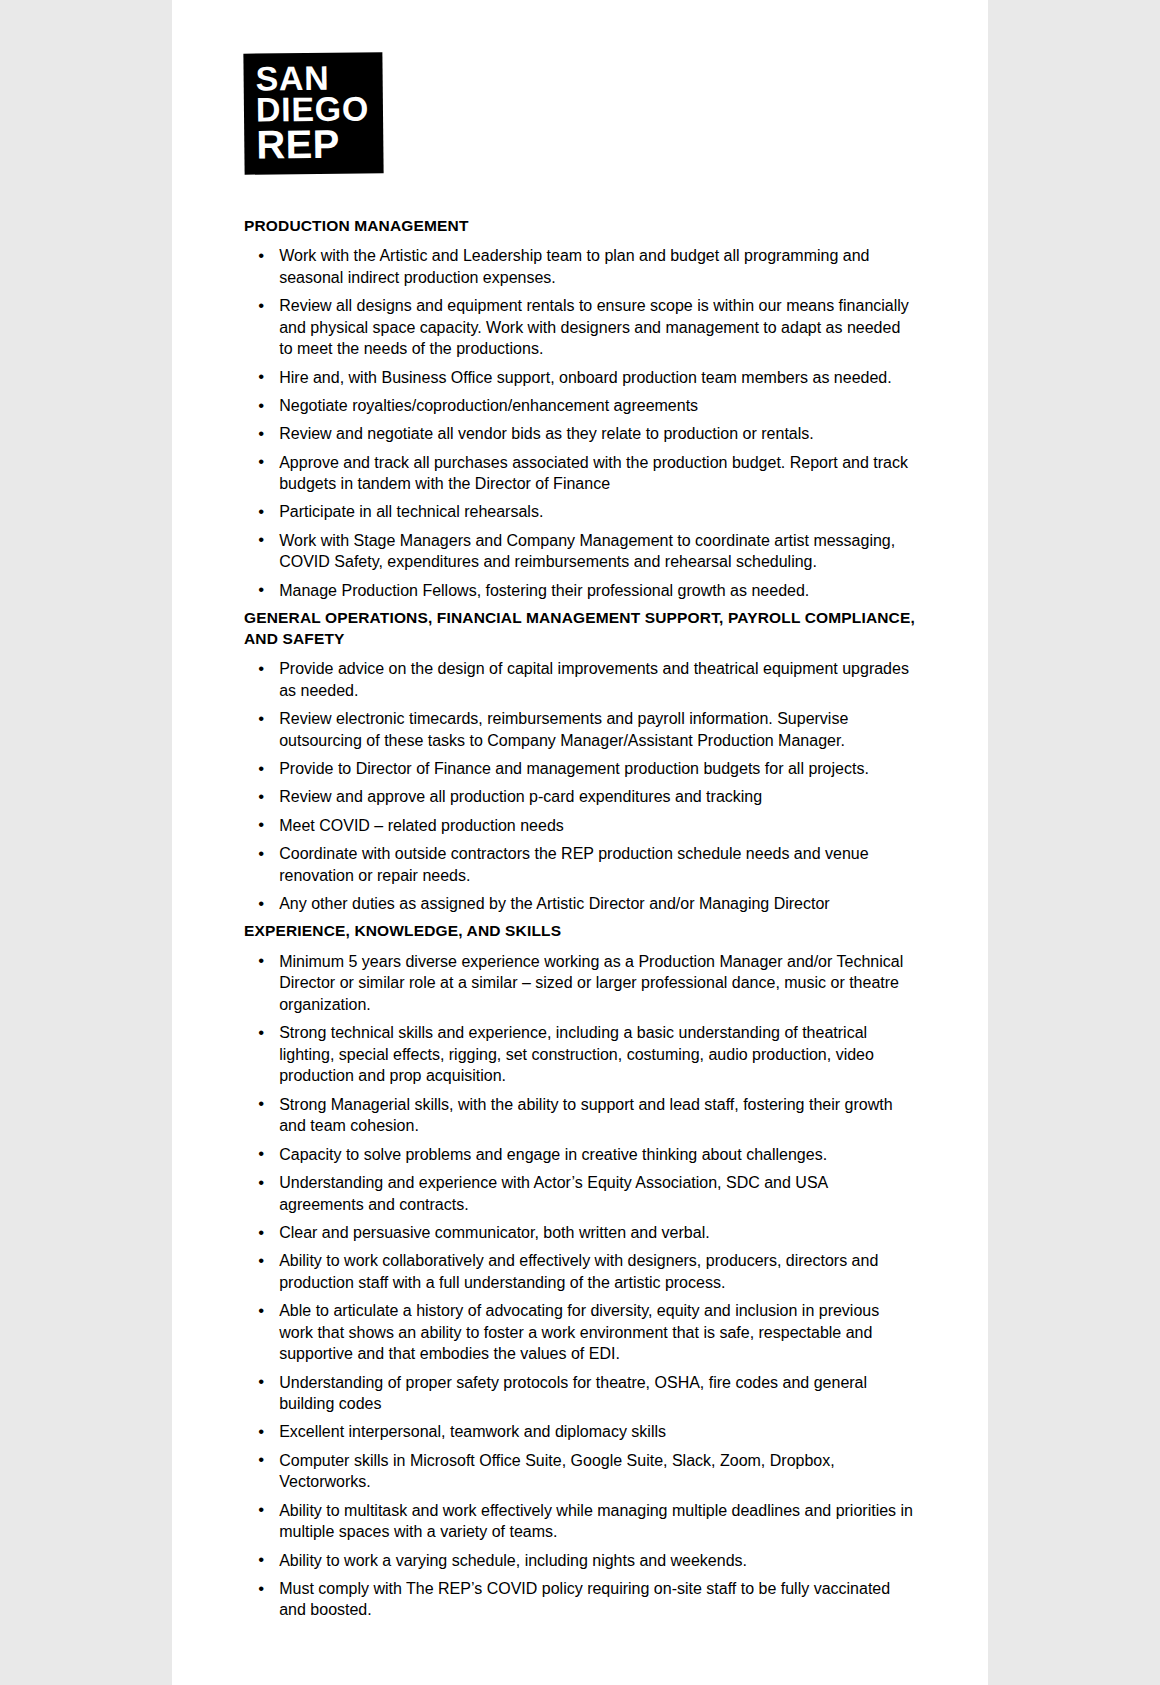San Diego Rep
Production Management
Work with the Artistic and Leadership team to plan and budget all programming and seasonal indirect production expenses.
Review all designs and equipment rentals to ensure scope is within our means financially and physical space capacity. Work with designers and management to adapt as needed to meet the needs of the productions.
Hire and, with Business Office support, onboard production team members as needed.
Negotiate royalties/coproduction/enhancement agreements
Review and negotiate all vendor bids as they relate to production or rentals.
Approve and track all purchases associated with the production budget. Report and track budgets in tandem with the Director of Finance
Participate in all technical rehearsals.
Work with Stage Managers and Company Management to coordinate artist messaging, COVID Safety, expenditures and reimbursements and rehearsal scheduling.
Manage Production Fellows, fostering their professional growth as needed.
General Operations, Financial Management Support, Payroll Compliance, and Safety
Provide advice on the design of capital improvements and theatrical equipment upgrades as needed.
Review electronic timecards, reimbursements and payroll information. Supervise outsourcing of these tasks to Company Manager/Assistant Production Manager.
Provide to Director of Finance and management production budgets for all projects.
Review and approve all production p-card expenditures and tracking
Meet COVID – related production needs
Coordinate with outside contractors the REP production schedule needs and venue renovation or repair needs.
Any other duties as assigned by the Artistic Director and/or Managing Director
Experience, Knowledge, and Skills
Minimum 5 years diverse experience working as a Production Manager and/or Technical Director or similar role at a similar – sized or larger professional dance, music or theatre organization.
Strong technical skills and experience, including a basic understanding of theatrical lighting, special effects, rigging, set construction, costuming, audio production, video production and prop acquisition.
Strong Managerial skills, with the ability to support and lead staff, fostering their growth and team cohesion.
Capacity to solve problems and engage in creative thinking about challenges.
Understanding and experience with Actor’s Equity Association, SDC and USA agreements and contracts.
Clear and persuasive communicator, both written and verbal.
Ability to work collaboratively and effectively with designers, producers, directors and production staff with a full understanding of the artistic process.
Able to articulate a history of advocating for diversity, equity and inclusion in previous work that shows an ability to foster a work environment that is safe, respectable and supportive and that embodies the values of EDI.
Understanding of proper safety protocols for theatre, OSHA, fire codes and general building codes
Excellent interpersonal, teamwork and diplomacy skills
Computer skills in Microsoft Office Suite, Google Suite, Slack, Zoom, Dropbox, Vectorworks.
Ability to multitask and work effectively while managing multiple deadlines and priorities in multiple spaces with a variety of teams.
Ability to work a varying schedule, including nights and weekends.
Must comply with The REP’s COVID policy requiring on-site staff to be fully vaccinated and boosted.